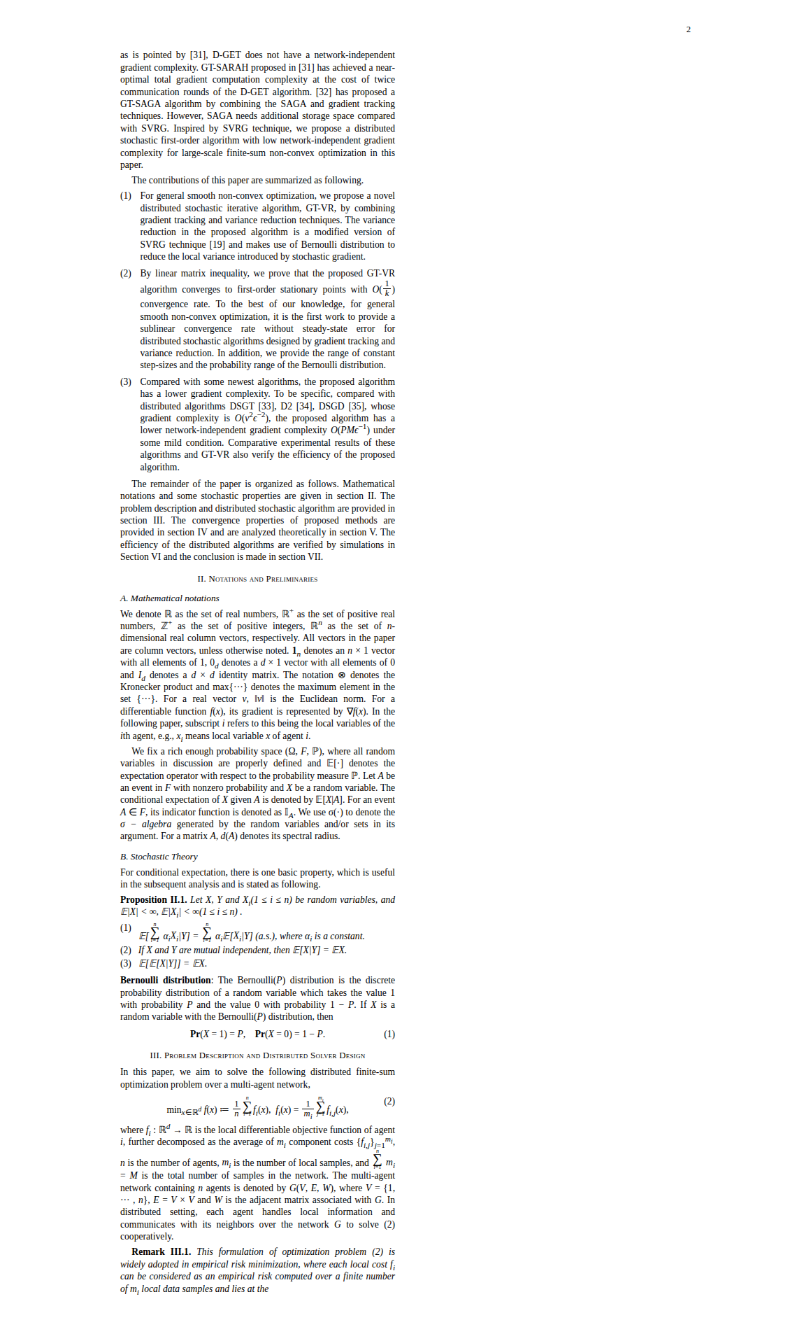2
as is pointed by [31], D-GET does not have a network-independent gradient complexity. GT-SARAH proposed in [31] has achieved a near-optimal total gradient computation complexity at the cost of twice communication rounds of the D-GET algorithm. [32] has proposed a GT-SAGA algorithm by combining the SAGA and gradient tracking techniques. However, SAGA needs additional storage space compared with SVRG. Inspired by SVRG technique, we propose a distributed stochastic first-order algorithm with low network-independent gradient complexity for large-scale finite-sum non-convex optimization in this paper.
The contributions of this paper are summarized as following.
For general smooth non-convex optimization, we propose a novel distributed stochastic iterative algorithm, GT-VR, by combining gradient tracking and variance reduction techniques. The variance reduction in the proposed algorithm is a modified version of SVRG technique [19] and makes use of Bernoulli distribution to reduce the local variance introduced by stochastic gradient.
By linear matrix inequality, we prove that the proposed GT-VR algorithm converges to first-order stationary points with O(1 k) convergence rate. To the best of our knowledge, for general smooth non-convex optimization, it is the first work to provide a sublinear convergence rate without steady-state error for distributed stochastic algorithms designed by gradient tracking and variance reduction. In addition, we provide the range of constant step-sizes and the probability range of the Bernoulli distribution.
Compared with some newest algorithms, the proposed algorithm has a lower gradient complexity. To be specific, compared with distributed algorithms DSGT [33], D2 [34], DSGD [35], whose gradient complexity is O(ν2ϵ−2), the proposed algorithm has a lower network-independent gradient complexity O(PMϵ−1) under some mild condition. Comparative experimental results of these algorithms and GT-VR also verify the efficiency of the proposed algorithm.
The remainder of the paper is organized as follows. Mathematical notations and some stochastic properties are given in section II. The problem description and distributed stochastic algorithm are provided in section III. The convergence properties of proposed methods are provided in section IV and are analyzed theoretically in section V. The efficiency of the distributed algorithms are verified by simulations in Section VI and the conclusion is made in section VII.
II. Notations and Preliminaries
A. Mathematical notations
We denote ℝ as the set of real numbers, ℝ+ as the set of positive real numbers, ℤ+ as the set of positive integers, ℝn as the set of n-dimensional real column vectors, respectively. All vectors in the paper are column vectors, unless otherwise noted. 1n denotes an n × 1 vector with all elements of 1, 0d denotes a d × 1 vector with all elements of 0 and Id denotes a d × d identity matrix. The notation ⊗ denotes the Kronecker product and max{···} denotes the maximum element in the set {···}. For a real vector v, ‖v‖ is the Euclidean norm. For a differentiable function f(x), its gradient is represented by ∇f(x). In the following paper, subscript i refers to this being the local variables of the ith agent, e.g., xi means local variable x of agent i.
We fix a rich enough probability space (Ω, F, ℙ), where all random variables in discussion are properly defined and 𝔼[·] denotes the expectation operator with respect to the probability measure ℙ. Let A be an event in F with nonzero probability and X be a random variable. The conditional expectation of X given A is denoted by 𝔼[X|A]. For an event A ∈ F, its indicator function is denoted as 𝕀A. We use σ(·) to denote the σ − algebra generated by the random variables and/or sets in its argument. For a matrix A, d(A) denotes its spectral radius.
B. Stochastic Theory
For conditional expectation, there is one basic property, which is useful in the subsequent analysis and is stated as following.
Proposition II.1. Let X, Y and Xi(1 ≤ i ≤ n) be random variables, and 𝔼|X| < ∞, 𝔼|Xi| < ∞(1 ≤ i ≤ n) .
𝔼[n∑i=1 αiXi|Y] = n∑i=1 αi𝔼[Xi|Y] (a.s.), where αi is a constant.
If X and Y are mutual independent, then 𝔼[X|Y] = 𝔼X.
𝔼[𝔼[X|Y]] = 𝔼X.
Bernoulli distribution: The Bernoulli(P) distribution is the discrete probability distribution of a random variable which takes the value 1 with probability P and the value 0 with probability 1 − P. If X is a random variable with the Bernoulli(P) distribution, then
Pr(X = 1) = P, Pr(X = 0) = 1 − P. (1)
III. Problem Description and Distributed Solver Design
In this paper, we aim to solve the following distributed finite-sum optimization problem over a multi-agent network,
minx∈ℝd f(x) ≔ 1 n n∑i=1 fi(x), fi(x) = 1 mi mi∑j=1 fi,j(x), (2)
where fi : ℝd → ℝ is the local differentiable objective function of agent i, further decomposed as the average of mi component costs {fi,j}j=1mi, n is the number of agents, mi is the number of local samples, and n∑i=1 mi = M is the total number of samples in the network. The multi-agent network containing n agents is denoted by G(V, E, W), where V = {1, ··· , n}, E = V × V and W is the adjacent matrix associated with G. In distributed setting, each agent handles local information and communicates with its neighbors over the network G to solve (2) cooperatively.
Remark III.1. This formulation of optimization problem (2) is widely adopted in empirical risk minimization, where each local cost fi can be considered as an empirical risk computed over a finite number of mi local data samples and lies at the